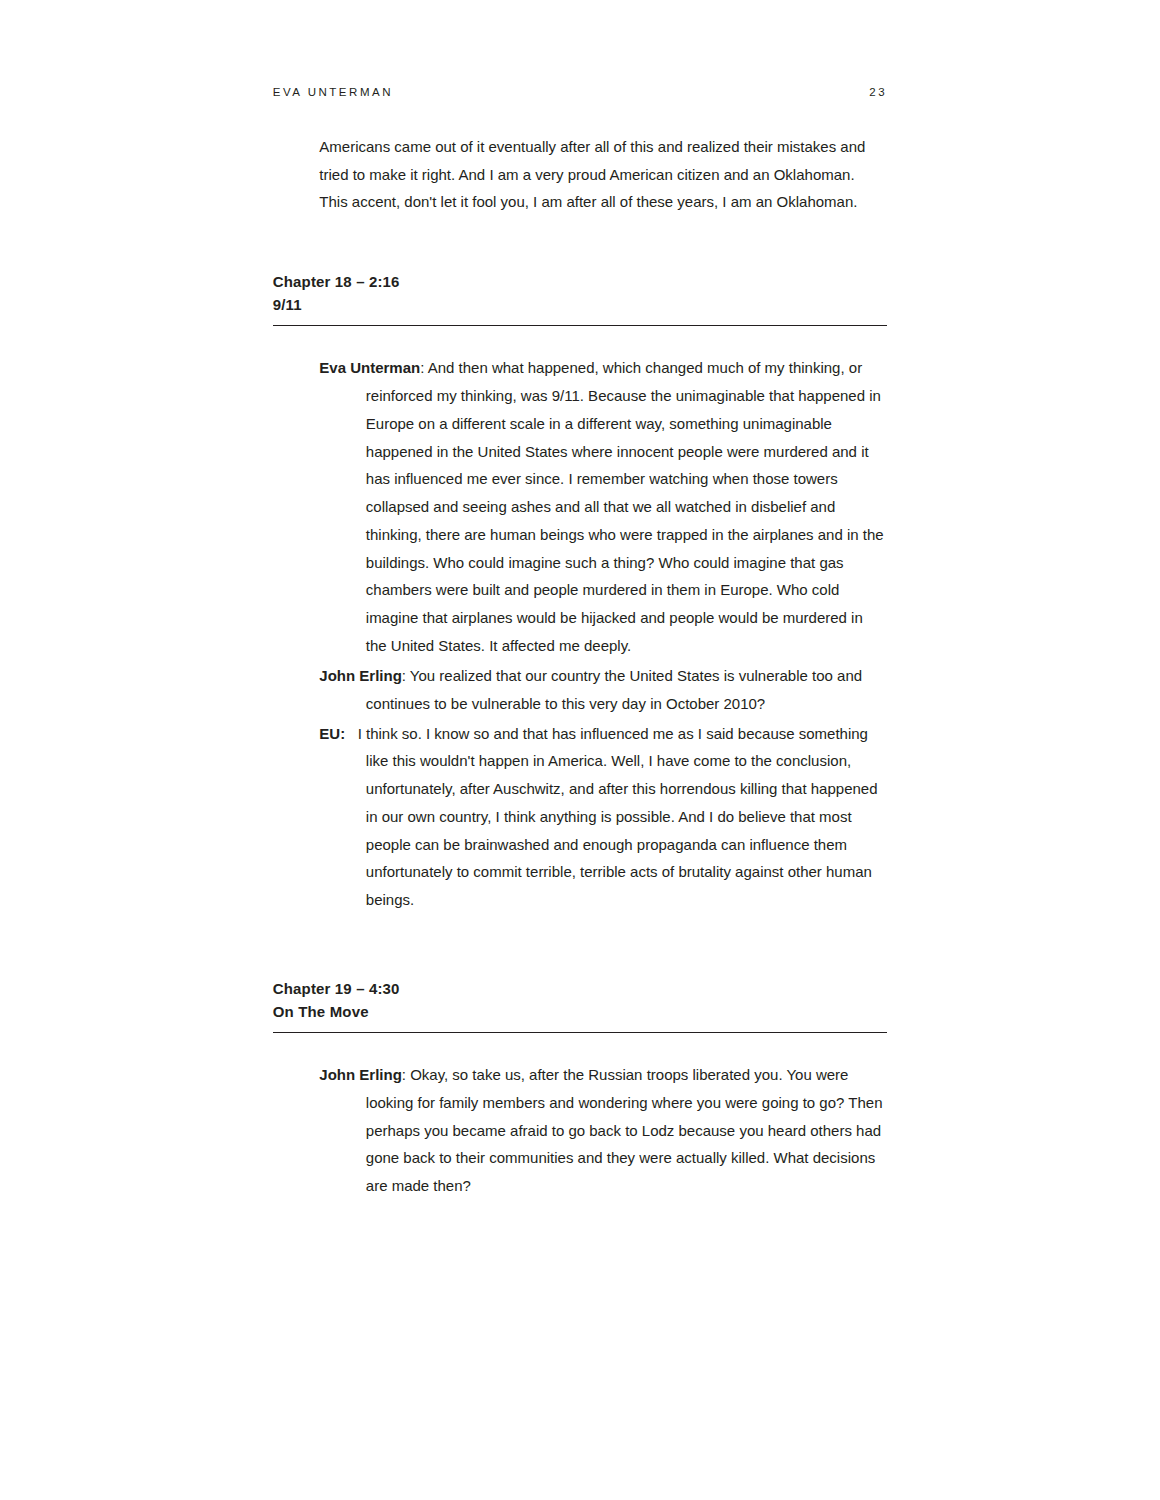Eva Unterman 23
Americans came out of it eventually after all of this and realized their mistakes and tried to make it right. And I am a very proud American citizen and an Oklahoman. This accent, don't let it fool you, I am after all of these years, I am an Oklahoman.
Chapter 18 – 2:16
9/11
Eva Unterman: And then what happened, which changed much of my thinking, or reinforced my thinking, was 9/11. Because the unimaginable that happened in Europe on a different scale in a different way, something unimaginable happened in the United States where innocent people were murdered and it has influenced me ever since. I remember watching when those towers collapsed and seeing ashes and all that we all watched in disbelief and thinking, there are human beings who were trapped in the airplanes and in the buildings. Who could imagine such a thing? Who could imagine that gas chambers were built and people murdered in them in Europe. Who cold imagine that airplanes would be hijacked and people would be murdered in the United States. It affected me deeply.
John Erling: You realized that our country the United States is vulnerable too and continues to be vulnerable to this very day in October 2010?
EU: I think so. I know so and that has influenced me as I said because something like this wouldn't happen in America. Well, I have come to the conclusion, unfortunately, after Auschwitz, and after this horrendous killing that happened in our own country, I think anything is possible. And I do believe that most people can be brainwashed and enough propaganda can influence them unfortunately to commit terrible, terrible acts of brutality against other human beings.
Chapter 19 – 4:30
On The Move
John Erling: Okay, so take us, after the Russian troops liberated you. You were looking for family members and wondering where you were going to go? Then perhaps you became afraid to go back to Lodz because you heard others had gone back to their communities and they were actually killed. What decisions are made then?